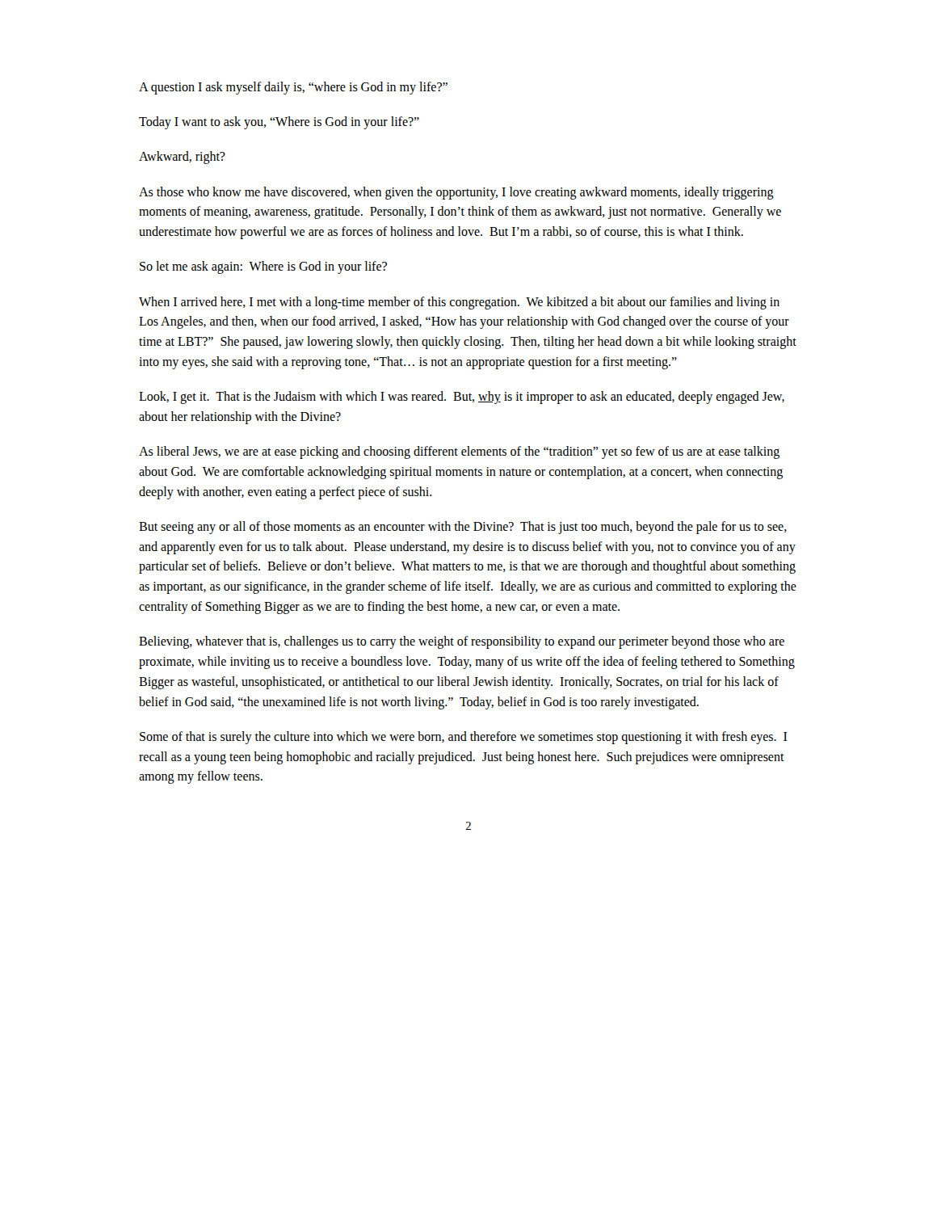A question I ask myself daily is, “where is God in my life?”
Today I want to ask you, “Where is God in your life?”
Awkward, right?
As those who know me have discovered, when given the opportunity, I love creating awkward moments, ideally triggering moments of meaning, awareness, gratitude. Personally, I don’t think of them as awkward, just not normative. Generally we underestimate how powerful we are as forces of holiness and love. But I’m a rabbi, so of course, this is what I think.
So let me ask again: Where is God in your life?
When I arrived here, I met with a long-time member of this congregation. We kibitzed a bit about our families and living in Los Angeles, and then, when our food arrived, I asked, “How has your relationship with God changed over the course of your time at LBT?” She paused, jaw lowering slowly, then quickly closing. Then, tilting her head down a bit while looking straight into my eyes, she said with a reproving tone, “That… is not an appropriate question for a first meeting.”
Look, I get it. That is the Judaism with which I was reared. But, why is it improper to ask an educated, deeply engaged Jew, about her relationship with the Divine?
As liberal Jews, we are at ease picking and choosing different elements of the “tradition” yet so few of us are at ease talking about God. We are comfortable acknowledging spiritual moments in nature or contemplation, at a concert, when connecting deeply with another, even eating a perfect piece of sushi.
But seeing any or all of those moments as an encounter with the Divine? That is just too much, beyond the pale for us to see, and apparently even for us to talk about. Please understand, my desire is to discuss belief with you, not to convince you of any particular set of beliefs. Believe or don’t believe. What matters to me, is that we are thorough and thoughtful about something as important, as our significance, in the grander scheme of life itself. Ideally, we are as curious and committed to exploring the centrality of Something Bigger as we are to finding the best home, a new car, or even a mate.
Believing, whatever that is, challenges us to carry the weight of responsibility to expand our perimeter beyond those who are proximate, while inviting us to receive a boundless love. Today, many of us write off the idea of feeling tethered to Something Bigger as wasteful, unsophisticated, or antithetical to our liberal Jewish identity. Ironically, Socrates, on trial for his lack of belief in God said, “the unexamined life is not worth living.” Today, belief in God is too rarely investigated.
Some of that is surely the culture into which we were born, and therefore we sometimes stop questioning it with fresh eyes. I recall as a young teen being homophobic and racially prejudiced. Just being honest here. Such prejudices were omnipresent among my fellow teens.
2